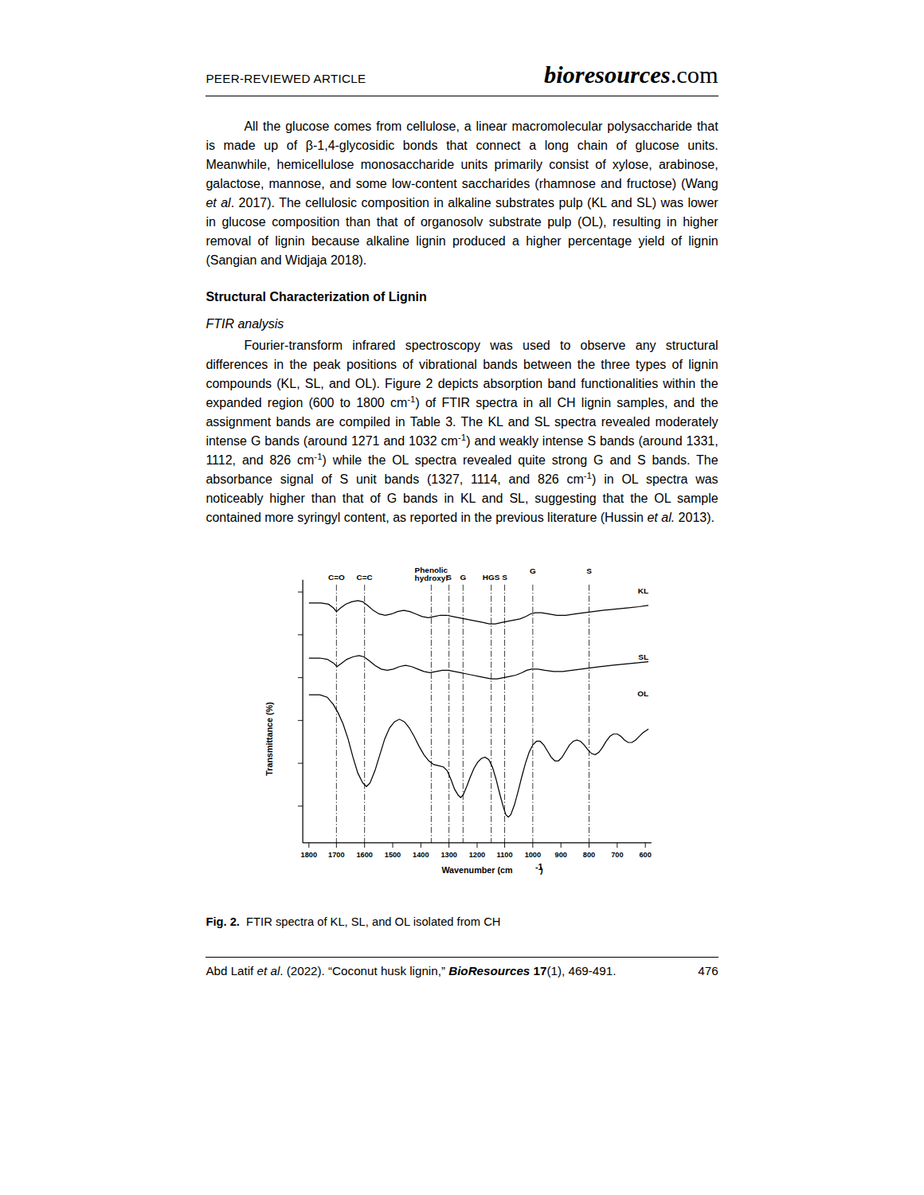PEER-REVIEWED ARTICLE
bioresources.com
All the glucose comes from cellulose, a linear macromolecular polysaccharide that is made up of β-1,4-glycosidic bonds that connect a long chain of glucose units. Meanwhile, hemicellulose monosaccharide units primarily consist of xylose, arabinose, galactose, mannose, and some low-content saccharides (rhamnose and fructose) (Wang et al. 2017). The cellulosic composition in alkaline substrates pulp (KL and SL) was lower in glucose composition than that of organosolv substrate pulp (OL), resulting in higher removal of lignin because alkaline lignin produced a higher percentage yield of lignin (Sangian and Widjaja 2018).
Structural Characterization of Lignin
FTIR analysis
Fourier-transform infrared spectroscopy was used to observe any structural differences in the peak positions of vibrational bands between the three types of lignin compounds (KL, SL, and OL). Figure 2 depicts absorption band functionalities within the expanded region (600 to 1800 cm-1) of FTIR spectra in all CH lignin samples, and the assignment bands are compiled in Table 3. The KL and SL spectra revealed moderately intense G bands (around 1271 and 1032 cm-1) and weakly intense S bands (around 1331, 1112, and 826 cm-1) while the OL spectra revealed quite strong G and S bands. The absorbance signal of S unit bands (1327, 1114, and 826 cm-1) in OL spectra was noticeably higher than that of G bands in KL and SL, suggesting that the OL sample contained more syringyl content, as reported in the previous literature (Hussin et al. 2013).
1800 1700 1600 1500 1400 1300 1200 1100 1000 900 800 700 600 Wavenumber (cm -1 ) Transmittance (%) C=O C=C Phenolic hydroxyl S G HGS S G S KL SL OL
Fig. 2. FTIR spectra of KL, SL, and OL isolated from CH
Abd Latif et al. (2022). “Coconut husk lignin,” BioResources 17(1), 469-491.
476